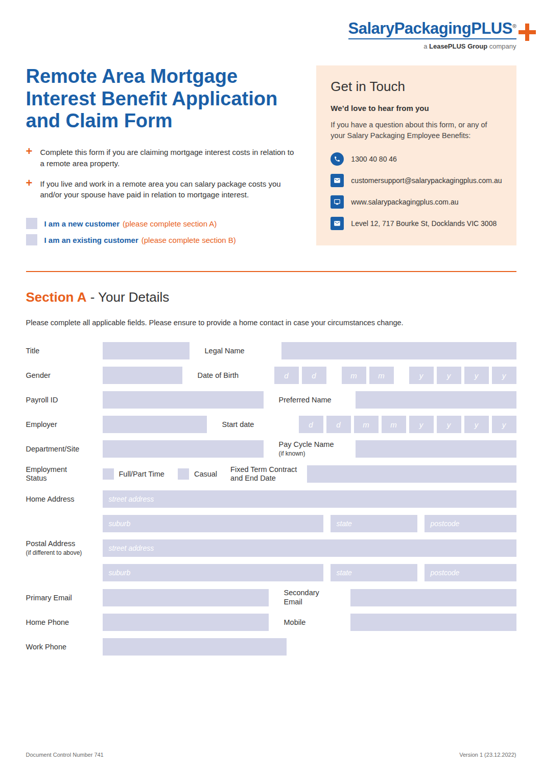SalaryPackagingPLUS®
a LeasePLUS Group company
Remote Area Mortgage
Interest Benefit Application
and Claim Form
Complete this form if you are claiming mortgage interest costs in relation to a remote area property.
If you live and work in a remote area you can salary package costs you and/or your spouse have paid in relation to mortgage interest.
I am a new customer(please complete section A)
I am an existing customer(please complete section B)
Get in Touch
We’d love to hear from you
If you have a question about this form, or any of your Salary Packaging Employee Benefits:
1300 40 80 46
customersupport@salarypackagingplus.com.au
www.salarypackagingplus.com.au
Level 12, 717 Bourke St, Docklands VIC 3008
Section A - Your Details
Please complete all applicable fields. Please ensure to provide a home contact in case your circumstances change.
Title
Legal Name
Gender
Date of Birth
d
d
m
m
y
y
y
y
Payroll ID
Preferred Name
Employer
Start date
d
d
m
m
y
y
y
y
Department/Site
Pay Cycle Name
(if known)
Employment
Status
Full/Part Time Casual
Fixed Term Contract
and End Date
Home Address
street address
suburb
state
postcode
Postal Address
(if different to above)
street address
suburb
state
postcode
Primary Email
Secondary
Email
Home Phone
Mobile
Work Phone
Document Control Number 741 Version 1 (23.12.2022)